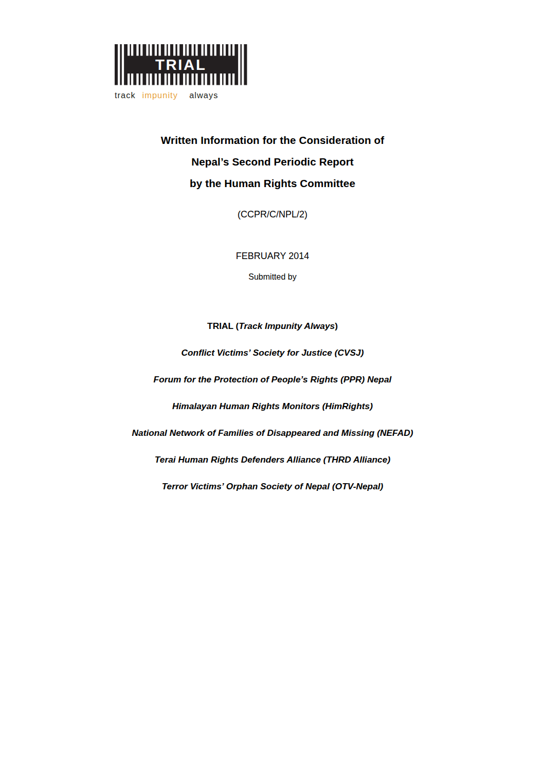TRIAL — track impunity always TRIAL track impunity always
Written Information for the Consideration of
Nepal’s Second Periodic Report
by the Human Rights Committee
(CCPR/C/NPL/2)
FEBRUARY 2014
Submitted by
TRIAL (Track Impunity Always)
Conflict Victims’ Society for Justice (CVSJ)
Forum for the Protection of People’s Rights (PPR) Nepal
Himalayan Human Rights Monitors (HimRights)
National Network of Families of Disappeared and Missing (NEFAD)
Terai Human Rights Defenders Alliance (THRD Alliance)
Terror Victims’ Orphan Society of Nepal (OTV-Nepal)